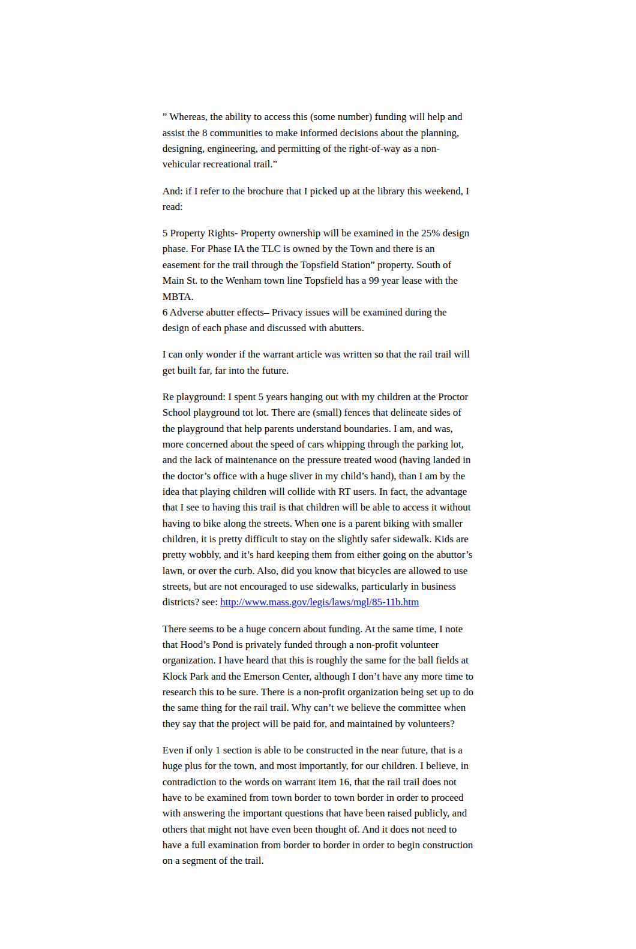” Whereas, the ability to access this (some number) funding will help and assist the 8 communities to make informed decisions about the planning, designing, engineering, and permitting of the right-of-way as a non-vehicular recreational trail.”
And: if I refer to the brochure that I picked up at the library this weekend, I read:
5 Property Rights- Property ownership will be examined in the 25% design phase. For Phase IA the TLC is owned by the Town and there is an easement for the trail through the Topsfield Station” property. South of Main St. to the Wenham town line Topsfield has a 99 year lease with the MBTA.
6 Adverse abutter effects– Privacy issues will be examined during the design of each phase and discussed with abutters.
I can only wonder if the warrant article was written so that the rail trail will get built far, far into the future.
Re playground: I spent 5 years hanging out with my children at the Proctor School playground tot lot. There are (small) fences that delineate sides of the playground that help parents understand boundaries. I am, and was, more concerned about the speed of cars whipping through the parking lot, and the lack of maintenance on the pressure treated wood (having landed in the doctor’s office with a huge sliver in my child’s hand), than I am by the idea that playing children will collide with RT users. In fact, the advantage that I see to having this trail is that children will be able to access it without having to bike along the streets. When one is a parent biking with smaller children, it is pretty difficult to stay on the slightly safer sidewalk. Kids are pretty wobbly, and it’s hard keeping them from either going on the abuttor’s lawn, or over the curb. Also, did you know that bicycles are allowed to use streets, but are not encouraged to use sidewalks, particularly in business districts? see: http://www.mass.gov/legis/laws/mgl/85-11b.htm
There seems to be a huge concern about funding. At the same time, I note that Hood’s Pond is privately funded through a non-profit volunteer organization. I have heard that this is roughly the same for the ball fields at Klock Park and the Emerson Center, although I don’t have any more time to research this to be sure. There is a non-profit organization being set up to do the same thing for the rail trail. Why can’t we believe the committee when they say that the project will be paid for, and maintained by volunteers?
Even if only 1 section is able to be constructed in the near future, that is a huge plus for the town, and most importantly, for our children. I believe, in contradiction to the words on warrant item 16, that the rail trail does not have to be examined from town border to town border in order to proceed with answering the important questions that have been raised publicly, and others that might not have even been thought of. And it does not need to have a full examination from border to border in order to begin construction on a segment of the trail.